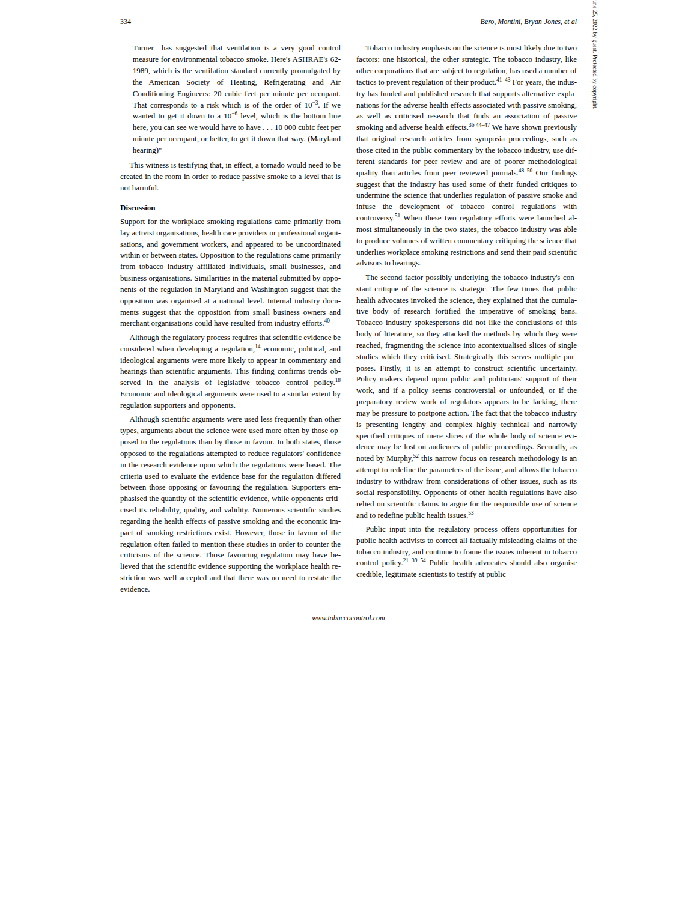334 Bero, Montini, Bryan-Jones, et al
Tob Control: first published as 10.1136/tc.10.4.329 on 1 December 2001. Downloaded from http://tobaccocontrol.bmj.com/ on June 25, 2022 by guest. Protected by copyright.
Turner—has suggested that ventilation is a very good control measure for environmental tobacco smoke. Here's ASHRAE's 62-1989, which is the ventilation standard currently promulgated by the American Society of Heating, Refrigerating and Air Conditioning Engineers: 20 cubic feet per minute per occupant. That corresponds to a risk which is of the order of 10−3. If we wanted to get it down to a 10−6 level, which is the bottom line here, you can see we would have to have . . . 10 000 cubic feet per minute per occupant, or better, to get it down that way. (Maryland hearing)"
This witness is testifying that, in effect, a tornado would need to be created in the room in order to reduce passive smoke to a level that is not harmful.
Discussion
Support for the workplace smoking regulations came primarily from lay activist organisations, health care providers or professional organisations, and government workers, and appeared to be uncoordinated within or between states. Opposition to the regulations came primarily from tobacco industry affiliated individuals, small businesses, and business organisations. Similarities in the material submitted by opponents of the regulation in Maryland and Washington suggest that the opposition was organised at a national level. Internal industry documents suggest that the opposition from small business owners and merchant organisations could have resulted from industry efforts.40
Although the regulatory process requires that scientific evidence be considered when developing a regulation,14 economic, political, and ideological arguments were more likely to appear in commentary and hearings than scientific arguments. This finding confirms trends observed in the analysis of legislative tobacco control policy.18 Economic and ideological arguments were used to a similar extent by regulation supporters and opponents.
Although scientific arguments were used less frequently than other types, arguments about the science were used more often by those opposed to the regulations than by those in favour. In both states, those opposed to the regulations attempted to reduce regulators' confidence in the research evidence upon which the regulations were based. The criteria used to evaluate the evidence base for the regulation differed between those opposing or favouring the regulation. Supporters emphasised the quantity of the scientific evidence, while opponents criticised its reliability, quality, and validity. Numerous scientific studies regarding the health effects of passive smoking and the economic impact of smoking restrictions exist. However, those in favour of the regulation often failed to mention these studies in order to counter the criticisms of the science. Those favouring regulation may have believed that the scientific evidence supporting the workplace health restriction was well accepted and that there was no need to restate the evidence.
Tobacco industry emphasis on the science is most likely due to two factors: one historical, the other strategic. The tobacco industry, like other corporations that are subject to regulation, has used a number of tactics to prevent regulation of their product.41–43 For years, the industry has funded and published research that supports alternative explanations for the adverse health effects associated with passive smoking, as well as criticised research that finds an association of passive smoking and adverse health effects.36 44–47 We have shown previously that original research articles from symposia proceedings, such as those cited in the public commentary by the tobacco industry, use different standards for peer review and are of poorer methodological quality than articles from peer reviewed journals.48–50 Our findings suggest that the industry has used some of their funded critiques to undermine the science that underlies regulation of passive smoke and infuse the development of tobacco control regulations with controversy.51 When these two regulatory efforts were launched almost simultaneously in the two states, the tobacco industry was able to produce volumes of written commentary critiquing the science that underlies workplace smoking restrictions and send their paid scientific advisors to hearings.
The second factor possibly underlying the tobacco industry's constant critique of the science is strategic. The few times that public health advocates invoked the science, they explained that the cumulative body of research fortified the imperative of smoking bans. Tobacco industry spokespersons did not like the conclusions of this body of literature, so they attacked the methods by which they were reached, fragmenting the science into acontextualised slices of single studies which they criticised. Strategically this serves multiple purposes. Firstly, it is an attempt to construct scientific uncertainty. Policy makers depend upon public and politicians' support of their work, and if a policy seems controversial or unfounded, or if the preparatory review work of regulators appears to be lacking, there may be pressure to postpone action. The fact that the tobacco industry is presenting lengthy and complex highly technical and narrowly specified critiques of mere slices of the whole body of science evidence may be lost on audiences of public proceedings. Secondly, as noted by Murphy,52 this narrow focus on research methodology is an attempt to redefine the parameters of the issue, and allows the tobacco industry to withdraw from considerations of other issues, such as its social responsibility. Opponents of other health regulations have also relied on scientific claims to argue for the responsible use of science and to redefine public health issues.53
Public input into the regulatory process offers opportunities for public health activists to correct all factually misleading claims of the tobacco industry, and continue to frame the issues inherent in tobacco control policy.21 39 54 Public health advocates should also organise credible, legitimate scientists to testify at public
www.tobaccocontrol.com